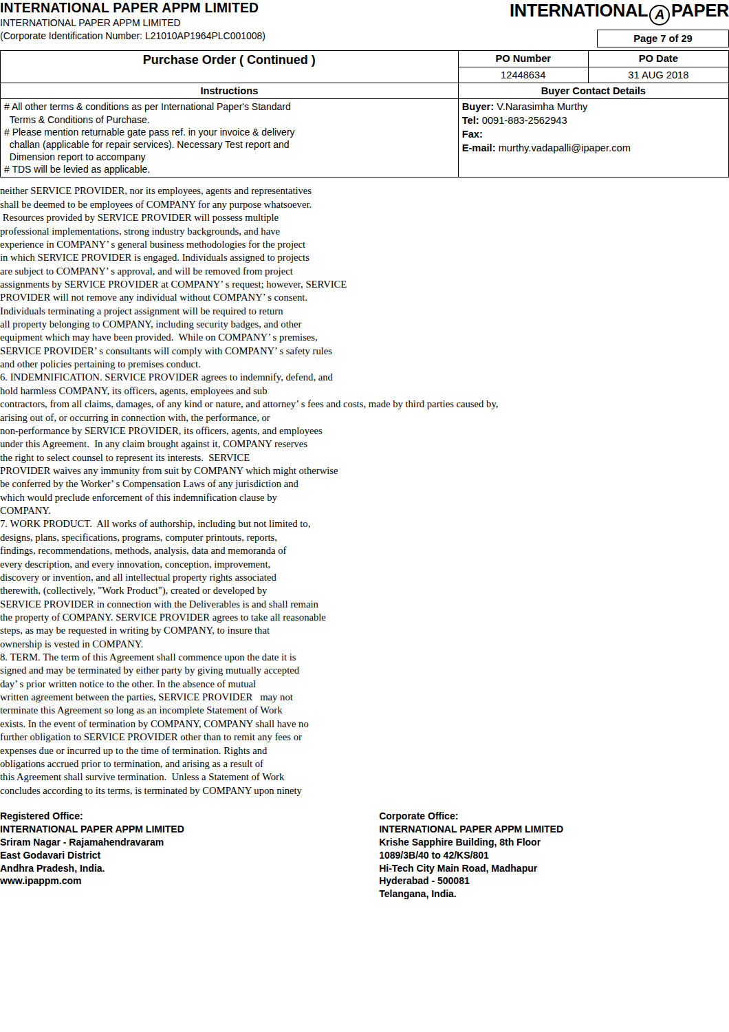INTERNATIONAL PAPER APPM LIMITED
INTERNATIONAL PAPER APPM LIMITED
(Corporate Identification Number: L21010AP1964PLC001008)
INTERNATIONALAPAPER
Page 7 of 29
| Purchase Order ( Continued ) | PO Number | PO Date |
| 12448634 | 31 AUG 2018 |
| Instructions | Buyer Contact Details |
| # All other terms & conditions as per International Paper's Standard Terms & Conditions of Purchase. # Please mention returnable gate pass ref. in your invoice & delivery challan (applicable for repair services). Necessary Test report and Dimension report to accompany # TDS will be levied as applicable. | Buyer: V.Narasimha Murthy Tel: 0091-883-2562943 Fax: E-mail: murthy.vadapalli@ipaper.com |
neither SERVICE PROVIDER, nor its employees, agents and representatives
shall be deemed to be employees of COMPANY for any purpose whatsoever.
Resources provided by SERVICE PROVIDER will possess multiple
professional implementations, strong industry backgrounds, and have
experience in COMPANY’ s general business methodologies for the project
in which SERVICE PROVIDER is engaged. Individuals assigned to projects
are subject to COMPANY’ s approval, and will be removed from project
assignments by SERVICE PROVIDER at COMPANY’ s request; however, SERVICE
PROVIDER will not remove any individual without COMPANY’ s consent.
Individuals terminating a project assignment will be required to return
all property belonging to COMPANY, including security badges, and other
equipment which may have been provided. While on COMPANY’ s premises,
SERVICE PROVIDER’ s consultants will comply with COMPANY’ s safety rules
and other policies pertaining to premises conduct.
6. INDEMNIFICATION. SERVICE PROVIDER agrees to indemnify, defend, and
hold harmless COMPANY, its officers, agents, employees and sub
contractors, from all claims, damages, of any kind or nature, and attorney’ s fees and costs, made by third parties caused by,
arising out of, or occurring in connection with, the performance, or
non-performance by SERVICE PROVIDER, its officers, agents, and employees
under this Agreement. In any claim brought against it, COMPANY reserves
the right to select counsel to represent its interests. SERVICE
PROVIDER waives any immunity from suit by COMPANY which might otherwise
be conferred by the Worker’ s Compensation Laws of any jurisdiction and
which would preclude enforcement of this indemnification clause by
COMPANY.
7. WORK PRODUCT. All works of authorship, including but not limited to,
designs, plans, specifications, programs, computer printouts, reports,
findings, recommendations, methods, analysis, data and memoranda of
every description, and every innovation, conception, improvement,
discovery or invention, and all intellectual property rights associated
therewith, (collectively, "Work Product"), created or developed by
SERVICE PROVIDER in connection with the Deliverables is and shall remain
the property of COMPANY. SERVICE PROVIDER agrees to take all reasonable
steps, as may be requested in writing by COMPANY, to insure that
ownership is vested in COMPANY.
8. TERM. The term of this Agreement shall commence upon the date it is
signed and may be terminated by either party by giving mutually accepted
day’ s prior written notice to the other. In the absence of mutual
written agreement between the parties, SERVICE PROVIDER may not
terminate this Agreement so long as an incomplete Statement of Work
exists. In the event of termination by COMPANY, COMPANY shall have no
further obligation to SERVICE PROVIDER other than to remit any fees or
expenses due or incurred up to the time of termination. Rights and
obligations accrued prior to termination, and arising as a result of
this Agreement shall survive termination. Unless a Statement of Work
concludes according to its terms, is terminated by COMPANY upon ninety
Registered Office:
INTERNATIONAL PAPER APPM LIMITED
Sriram Nagar - Rajamahendravaram
East Godavari District
Andhra Pradesh, India.
www.ipappm.com
Corporate Office:
INTERNATIONAL PAPER APPM LIMITED
Krishe Sapphire Building, 8th Floor
1089/3B/40 to 42/KS/801
Hi-Tech City Main Road, Madhapur
Hyderabad - 500081
Telangana, India.